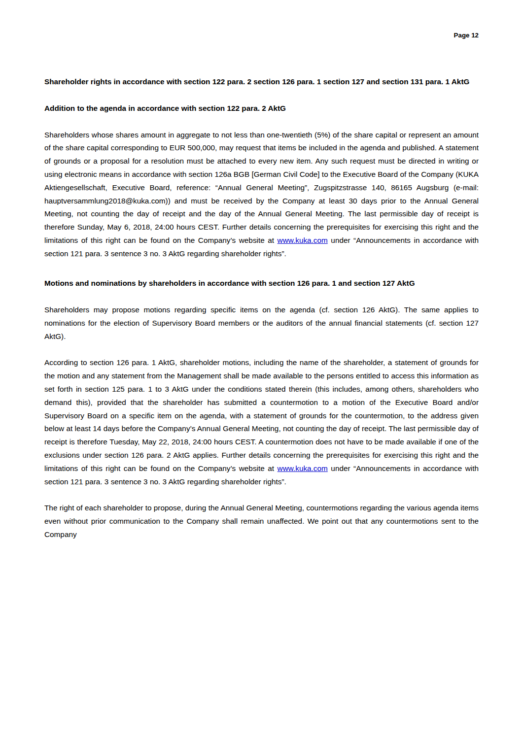Page 12
Shareholder rights in accordance with section 122 para. 2 section 126 para. 1 section 127 and section 131 para. 1 AktG
Addition to the agenda in accordance with section 122 para. 2 AktG
Shareholders whose shares amount in aggregate to not less than one-twentieth (5%) of the share capital or represent an amount of the share capital corresponding to EUR 500,000, may request that items be included in the agenda and published. A statement of grounds or a proposal for a resolution must be attached to every new item. Any such request must be directed in writing or using electronic means in accordance with section 126a BGB [German Civil Code] to the Executive Board of the Company (KUKA Aktiengesellschaft, Executive Board, reference: “Annual General Meeting”, Zugspitzstrasse 140, 86165 Augsburg (e-mail: hauptversammlung2018@kuka.com)) and must be received by the Company at least 30 days prior to the Annual General Meeting, not counting the day of receipt and the day of the Annual General Meeting. The last permissible day of receipt is therefore Sunday, May 6, 2018, 24:00 hours CEST. Further details concerning the prerequisites for exercising this right and the limitations of this right can be found on the Company’s website at www.kuka.com under “Announcements in accordance with section 121 para. 3 sentence 3 no. 3 AktG regarding shareholder rights”.
Motions and nominations by shareholders in accordance with section 126 para. 1 and section 127 AktG
Shareholders may propose motions regarding specific items on the agenda (cf. section 126 AktG). The same applies to nominations for the election of Supervisory Board members or the auditors of the annual financial statements (cf. section 127 AktG).
According to section 126 para. 1 AktG, shareholder motions, including the name of the shareholder, a statement of grounds for the motion and any statement from the Management shall be made available to the persons entitled to access this information as set forth in section 125 para. 1 to 3 AktG under the conditions stated therein (this includes, among others, shareholders who demand this), provided that the shareholder has submitted a countermotion to a motion of the Executive Board and/or Supervisory Board on a specific item on the agenda, with a statement of grounds for the countermotion, to the address given below at least 14 days before the Company’s Annual General Meeting, not counting the day of receipt. The last permissible day of receipt is therefore Tuesday, May 22, 2018, 24:00 hours CEST. A countermotion does not have to be made available if one of the exclusions under section 126 para. 2 AktG applies. Further details concerning the prerequisites for exercising this right and the limitations of this right can be found on the Company’s website at www.kuka.com under “Announcements in accordance with section 121 para. 3 sentence 3 no. 3 AktG regarding shareholder rights”.
The right of each shareholder to propose, during the Annual General Meeting, countermotions regarding the various agenda items even without prior communication to the Company shall remain unaffected. We point out that any countermotions sent to the Company